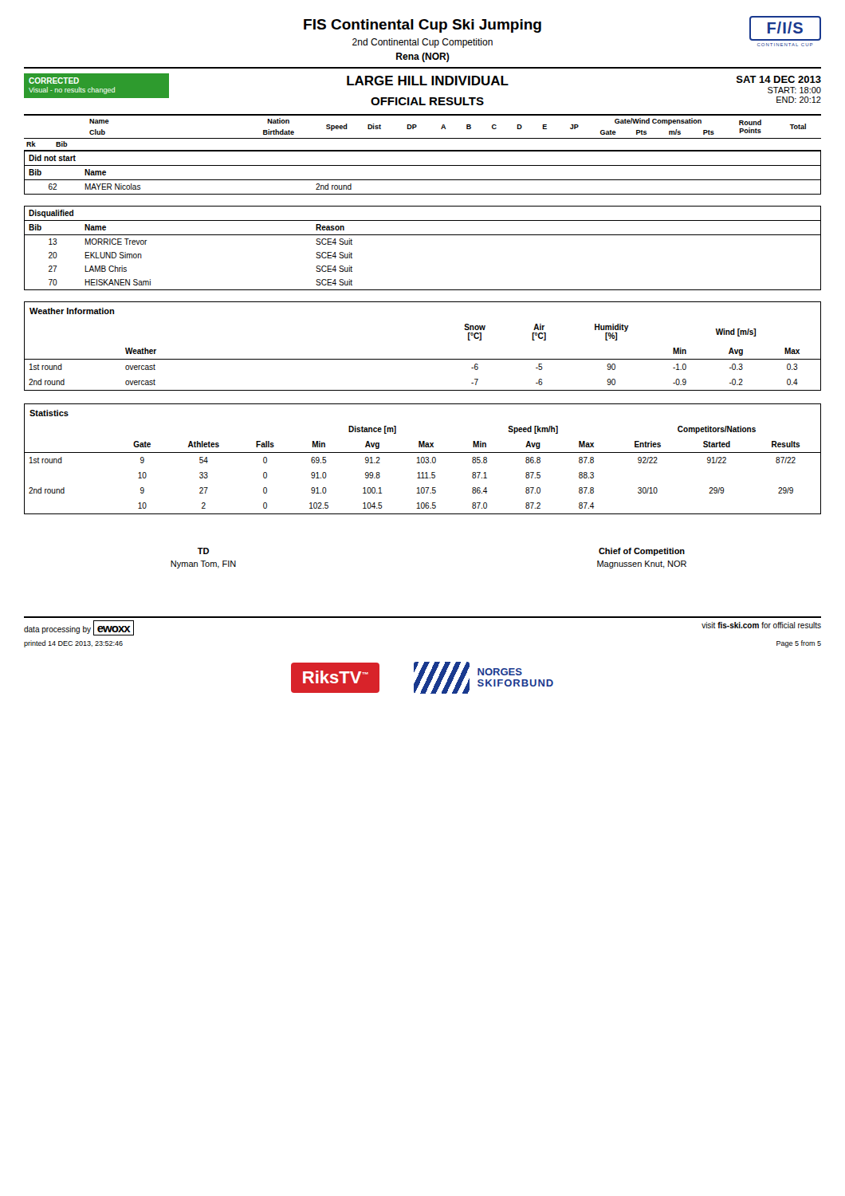F/I/S
CONTINENTAL CUP
FIS Continental Cup Ski Jumping
2nd Continental Cup Competition
Rena (NOR)
CORRECTED
Visual - no results changed
LARGE HILL INDIVIDUAL
OFFICIAL RESULTS
SAT 14 DEC 2013
START: 18:00
END: 20:12
| | | Name | Nation | Speed | Dist | DP | A | B | C | D | E | JP | Gate/Wind Compensation | Round Points | Total |
| --- | --- | --- | --- | --- | --- | --- | --- | --- | --- | --- | --- | --- | --- | --- | --- |
| Club | Birthdate | Gate | Pts | m/s | Pts |
| Rk | Bib | |
| Did not start |
| Bib | Name | |
| 62 | MAYER Nicolas | 2nd round |
| Disqualified |
| Bib | Name | Reason |
| 13 | MORRICE Trevor | SCE4 Suit |
| 20 | EKLUND Simon | SCE4 Suit |
| 27 | LAMB Chris | SCE4 Suit |
| 70 | HEISKANEN Sami | SCE4 Suit |
Weather Information
| | | | Snow [°C] | Air [°C] | Humidity [%] | Wind [m/s] |
| --- | --- | --- | --- | --- | --- | --- |
| | Weather | | | | | Min | Avg | Max |
| 1st round | overcast | | -6 | -5 | 90 | -1.0 | -0.3 | 0.3 |
| 2nd round | overcast | | -7 | -6 | 90 | -0.9 | -0.2 | 0.4 |
Statistics
| | | | | Distance [m] | Speed [km/h] | Competitors/Nations |
| --- | --- | --- | --- | --- | --- | --- |
| | Gate | Athletes | Falls | Min | Avg | Max | Min | Avg | Max | Entries | Started | Results |
| 1st round | 9 | 54 | 0 | 69.5 | 91.2 | 103.0 | 85.8 | 86.8 | 87.8 | 92/22 | 91/22 | 87/22 |
| | 10 | 33 | 0 | 91.0 | 99.8 | 111.5 | 87.1 | 87.5 | 88.3 | | | |
| 2nd round | 9 | 27 | 0 | 91.0 | 100.1 | 107.5 | 86.4 | 87.0 | 87.8 | 30/10 | 29/9 | 29/9 |
| | 10 | 2 | 0 | 102.5 | 104.5 | 106.5 | 87.0 | 87.2 | 87.4 | | | |
TD
Nyman Tom, FIN
Chief of Competition
Magnussen Knut, NOR
data processing by ewoxx visit fis-ski.com for official results
printed 14 DEC 2013, 23:52:46 Page 5 from 5
RiksTV™ NORGES
SKIFORBUND